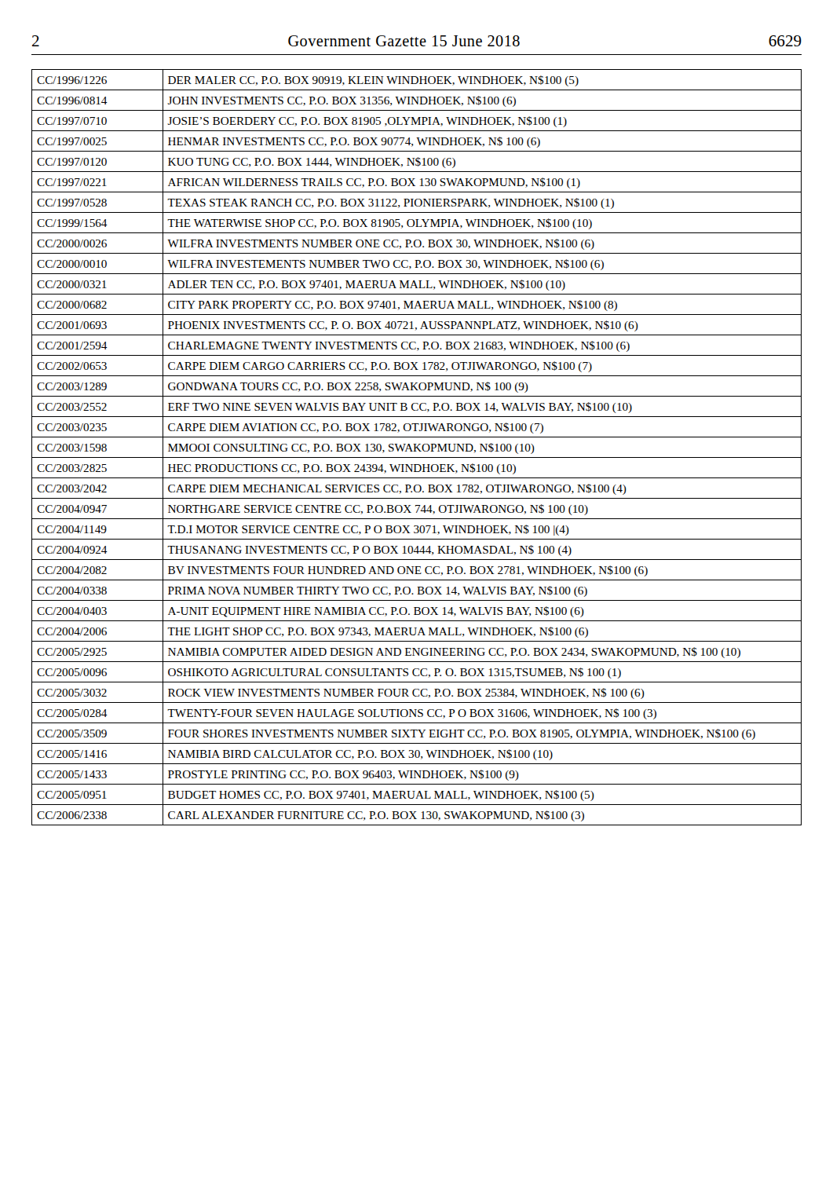2 Government Gazette 15 June 2018 6629
| CC/1996/1226 | DER MALER CC, P.O. BOX 90919, KLEIN WINDHOEK, WINDHOEK, N$100 (5) |
| CC/1996/0814 | JOHN INVESTMENTS CC, P.O. BOX 31356, WINDHOEK, N$100 (6) |
| CC/1997/0710 | JOSIE’S BOERDERY CC, P.O. BOX 81905 ,OLYMPIA, WINDHOEK, N$100 (1) |
| CC/1997/0025 | HENMAR INVESTMENTS CC, P.O. BOX 90774, WINDHOEK, N$ 100 (6) |
| CC/1997/0120 | KUO TUNG CC, P.O. BOX 1444, WINDHOEK, N$100 (6) |
| CC/1997/0221 | AFRICAN WILDERNESS TRAILS CC, P.O. BOX 130 SWAKOPMUND, N$100 (1) |
| CC/1997/0528 | TEXAS STEAK RANCH CC, P.O. BOX 31122, PIONIERSPARK, WINDHOEK, N$100 (1) |
| CC/1999/1564 | THE WATERWISE SHOP CC, P.O. BOX 81905, OLYMPIA, WINDHOEK, N$100 (10) |
| CC/2000/0026 | WILFRA INVESTMENTS NUMBER ONE CC, P.O. BOX 30, WINDHOEK, N$100 (6) |
| CC/2000/0010 | WILFRA INVESTEMENTS NUMBER TWO CC, P.O. BOX 30, WINDHOEK, N$100 (6) |
| CC/2000/0321 | ADLER TEN CC, P.O. BOX 97401, MAERUA MALL, WINDHOEK, N$100 (10) |
| CC/2000/0682 | CITY PARK PROPERTY CC, P.O. BOX 97401, MAERUA MALL, WINDHOEK, N$100 (8) |
| CC/2001/0693 | PHOENIX INVESTMENTS CC, P. O. BOX 40721, AUSSPANNPLATZ, WINDHOEK, N$10 (6) |
| CC/2001/2594 | CHARLEMAGNE TWENTY INVESTMENTS CC, P.O. BOX 21683, WINDHOEK, N$100 (6) |
| CC/2002/0653 | CARPE DIEM CARGO CARRIERS CC, P.O. BOX 1782, OTJIWARONGO, N$100 (7) |
| CC/2003/1289 | GONDWANA TOURS CC, P.O. BOX 2258, SWAKOPMUND, N$ 100 (9) |
| CC/2003/2552 | ERF TWO NINE SEVEN WALVIS BAY UNIT B CC, P.O. BOX 14, WALVIS BAY, N$100 (10) |
| CC/2003/0235 | CARPE DIEM AVIATION CC, P.O. BOX 1782, OTJIWARONGO, N$100 (7) |
| CC/2003/1598 | MMOOI CONSULTING CC, P.O. BOX 130, SWAKOPMUND, N$100 (10) |
| CC/2003/2825 | HEC PRODUCTIONS CC, P.O. BOX 24394, WINDHOEK, N$100 (10) |
| CC/2003/2042 | CARPE DIEM MECHANICAL SERVICES CC, P.O. BOX 1782, OTJIWARONGO, N$100 (4) |
| CC/2004/0947 | NORTHGARE SERVICE CENTRE CC, P.O.BOX 744, OTJIWARONGO, N$ 100 (10) |
| CC/2004/1149 | T.D.I MOTOR SERVICE CENTRE CC, P O BOX 3071, WINDHOEK, N$ 100 /(4) |
| CC/2004/0924 | THUSANANG INVESTMENTS CC, P O BOX 10444, KHOMASDAL, N$ 100 (4) |
| CC/2004/2082 | BV INVESTMENTS FOUR HUNDRED AND ONE CC, P.O. BOX 2781, WINDHOEK, N$100 (6) |
| CC/2004/0338 | PRIMA NOVA NUMBER THIRTY TWO CC, P.O. BOX 14, WALVIS BAY, N$100 (6) |
| CC/2004/0403 | A-UNIT EQUIPMENT HIRE NAMIBIA CC, P.O. BOX 14, WALVIS BAY, N$100 (6) |
| CC/2004/2006 | THE LIGHT SHOP CC, P.O. BOX 97343, MAERUA MALL, WINDHOEK, N$100 (6) |
| CC/2005/2925 | NAMIBIA COMPUTER AIDED DESIGN AND ENGINEERING CC, P.O. BOX 2434, SWAKOPMUND, N$ 100 (10) |
| CC/2005/0096 | OSHIKOTO AGRICULTURAL CONSULTANTS CC, P. O. BOX 1315,TSUMEB, N$ 100 (1) |
| CC/2005/3032 | ROCK VIEW INVESTMENTS NUMBER FOUR CC, P.O. BOX 25384, WINDHOEK, N$ 100 (6) |
| CC/2005/0284 | TWENTY-FOUR SEVEN HAULAGE SOLUTIONS CC, P O BOX 31606, WINDHOEK, N$ 100 (3) |
| CC/2005/3509 | FOUR SHORES INVESTMENTS NUMBER SIXTY EIGHT CC, P.O. BOX 81905, OLYMPIA, WINDHOEK, N$100 (6) |
| CC/2005/1416 | NAMIBIA BIRD CALCULATOR CC, P.O. BOX 30, WINDHOEK, N$100 (10) |
| CC/2005/1433 | PROSTYLE PRINTING CC, P.O. BOX 96403, WINDHOEK, N$100 (9) |
| CC/2005/0951 | BUDGET HOMES CC, P.O. BOX 97401, MAERUAL MALL, WINDHOEK, N$100 (5) |
| CC/2006/2338 | CARL ALEXANDER FURNITURE CC, P.O. BOX 130, SWAKOPMUND, N$100 (3) |